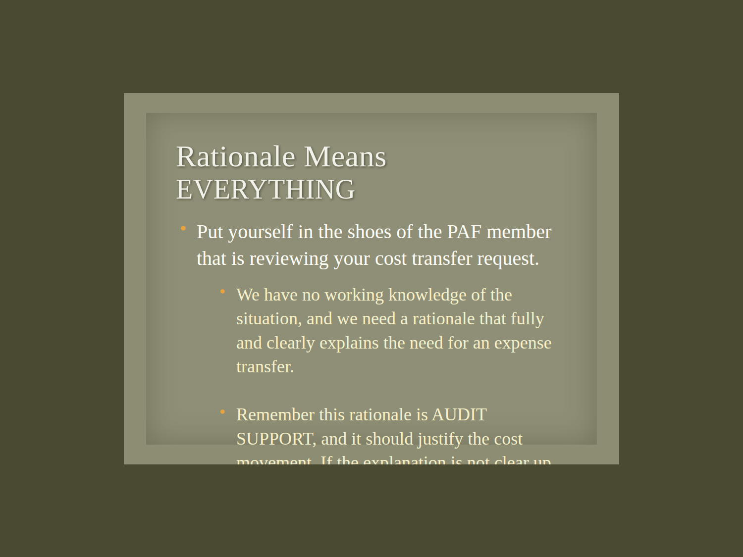Rationale Means EVERYTHING
Put yourself in the shoes of the PAF member that is reviewing your cost transfer request.
We have no working knowledge of the situation, and we need a rationale that fully and clearly explains the need for an expense transfer.
Remember this rationale is AUDIT SUPPORT, and it should justify the cost movement. If the explanation is not clear up front it certainly will not be clear if it is pulled for audit.